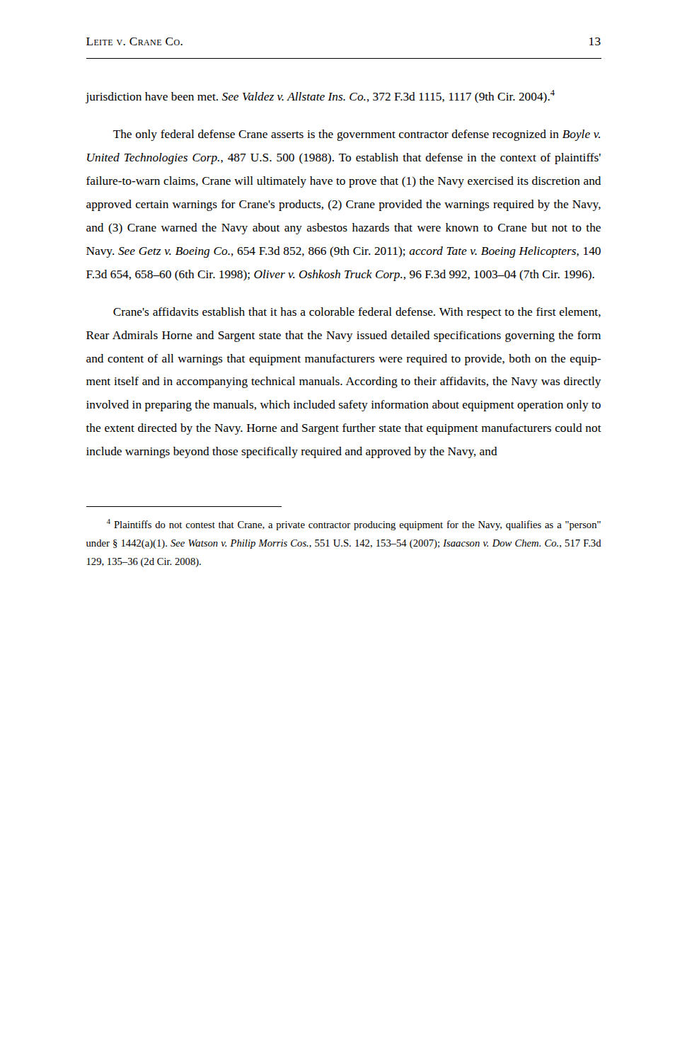Leite v. Crane Co. 13
jurisdiction have been met. See Valdez v. Allstate Ins. Co., 372 F.3d 1115, 1117 (9th Cir. 2004).4
The only federal defense Crane asserts is the government contractor defense recognized in Boyle v. United Technologies Corp., 487 U.S. 500 (1988). To establish that defense in the context of plaintiffs' failure-to-warn claims, Crane will ultimately have to prove that (1) the Navy exercised its discretion and approved certain warnings for Crane's products, (2) Crane provided the warnings required by the Navy, and (3) Crane warned the Navy about any asbestos hazards that were known to Crane but not to the Navy. See Getz v. Boeing Co., 654 F.3d 852, 866 (9th Cir. 2011); accord Tate v. Boeing Helicopters, 140 F.3d 654, 658–60 (6th Cir. 1998); Oliver v. Oshkosh Truck Corp., 96 F.3d 992, 1003–04 (7th Cir. 1996).
Crane's affidavits establish that it has a colorable federal defense. With respect to the first element, Rear Admirals Horne and Sargent state that the Navy issued detailed specifications governing the form and content of all warnings that equipment manufacturers were required to provide, both on the equipment itself and in accompanying technical manuals. According to their affidavits, the Navy was directly involved in preparing the manuals, which included safety information about equipment operation only to the extent directed by the Navy. Horne and Sargent further state that equipment manufacturers could not include warnings beyond those specifically required and approved by the Navy, and
4 Plaintiffs do not contest that Crane, a private contractor producing equipment for the Navy, qualifies as a "person" under § 1442(a)(1). See Watson v. Philip Morris Cos., 551 U.S. 142, 153–54 (2007); Isaacson v. Dow Chem. Co., 517 F.3d 129, 135–36 (2d Cir. 2008).